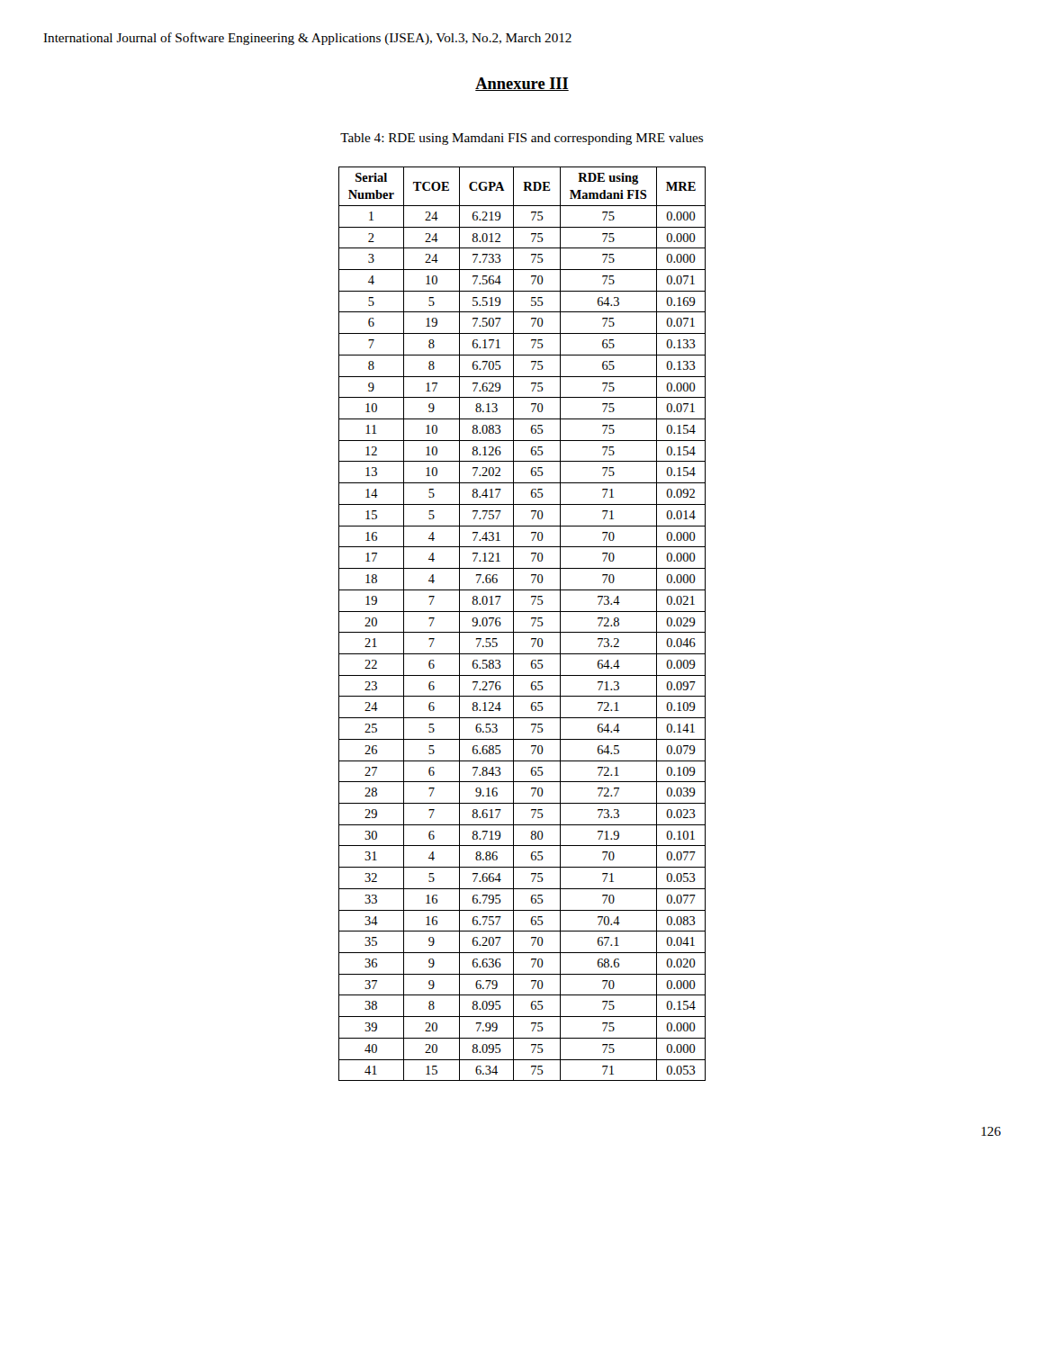International Journal of Software Engineering & Applications (IJSEA), Vol.3, No.2, March 2012
Annexure III
Table 4: RDE using Mamdani FIS and corresponding MRE values
| Serial Number | TCOE | CGPA | RDE | RDE using Mamdani FIS | MRE |
| --- | --- | --- | --- | --- | --- |
| 1 | 24 | 6.219 | 75 | 75 | 0.000 |
| 2 | 24 | 8.012 | 75 | 75 | 0.000 |
| 3 | 24 | 7.733 | 75 | 75 | 0.000 |
| 4 | 10 | 7.564 | 70 | 75 | 0.071 |
| 5 | 5 | 5.519 | 55 | 64.3 | 0.169 |
| 6 | 19 | 7.507 | 70 | 75 | 0.071 |
| 7 | 8 | 6.171 | 75 | 65 | 0.133 |
| 8 | 8 | 6.705 | 75 | 65 | 0.133 |
| 9 | 17 | 7.629 | 75 | 75 | 0.000 |
| 10 | 9 | 8.13 | 70 | 75 | 0.071 |
| 11 | 10 | 8.083 | 65 | 75 | 0.154 |
| 12 | 10 | 8.126 | 65 | 75 | 0.154 |
| 13 | 10 | 7.202 | 65 | 75 | 0.154 |
| 14 | 5 | 8.417 | 65 | 71 | 0.092 |
| 15 | 5 | 7.757 | 70 | 71 | 0.014 |
| 16 | 4 | 7.431 | 70 | 70 | 0.000 |
| 17 | 4 | 7.121 | 70 | 70 | 0.000 |
| 18 | 4 | 7.66 | 70 | 70 | 0.000 |
| 19 | 7 | 8.017 | 75 | 73.4 | 0.021 |
| 20 | 7 | 9.076 | 75 | 72.8 | 0.029 |
| 21 | 7 | 7.55 | 70 | 73.2 | 0.046 |
| 22 | 6 | 6.583 | 65 | 64.4 | 0.009 |
| 23 | 6 | 7.276 | 65 | 71.3 | 0.097 |
| 24 | 6 | 8.124 | 65 | 72.1 | 0.109 |
| 25 | 5 | 6.53 | 75 | 64.4 | 0.141 |
| 26 | 5 | 6.685 | 70 | 64.5 | 0.079 |
| 27 | 6 | 7.843 | 65 | 72.1 | 0.109 |
| 28 | 7 | 9.16 | 70 | 72.7 | 0.039 |
| 29 | 7 | 8.617 | 75 | 73.3 | 0.023 |
| 30 | 6 | 8.719 | 80 | 71.9 | 0.101 |
| 31 | 4 | 8.86 | 65 | 70 | 0.077 |
| 32 | 5 | 7.664 | 75 | 71 | 0.053 |
| 33 | 16 | 6.795 | 65 | 70 | 0.077 |
| 34 | 16 | 6.757 | 65 | 70.4 | 0.083 |
| 35 | 9 | 6.207 | 70 | 67.1 | 0.041 |
| 36 | 9 | 6.636 | 70 | 68.6 | 0.020 |
| 37 | 9 | 6.79 | 70 | 70 | 0.000 |
| 38 | 8 | 8.095 | 65 | 75 | 0.154 |
| 39 | 20 | 7.99 | 75 | 75 | 0.000 |
| 40 | 20 | 8.095 | 75 | 75 | 0.000 |
| 41 | 15 | 6.34 | 75 | 71 | 0.053 |
126